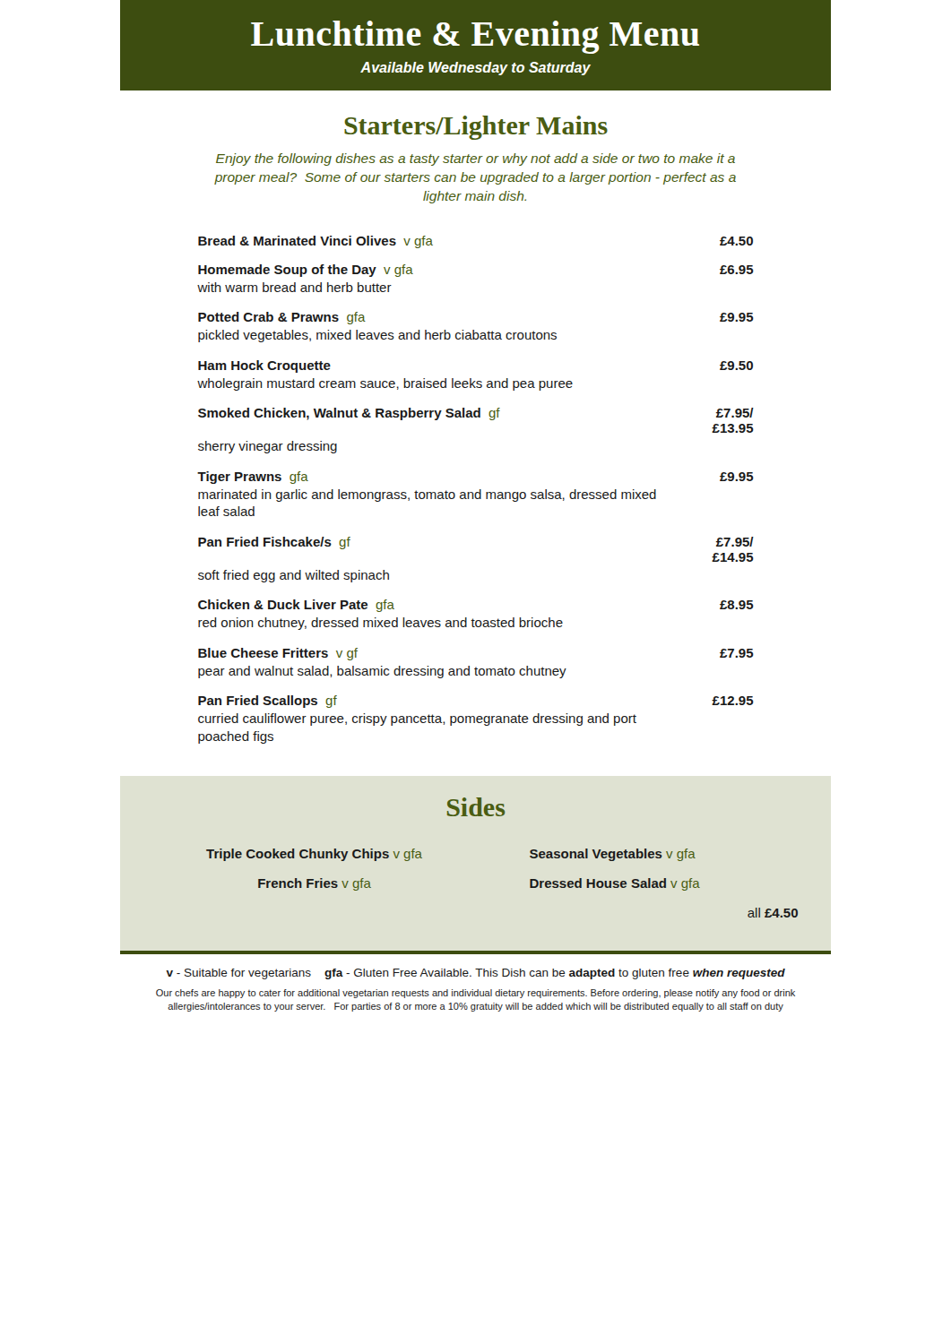Lunchtime & Evening Menu
Available Wednesday to Saturday
Starters/Lighter Mains
Enjoy the following dishes as a tasty starter or why not add a side or two to make it a proper meal? Some of our starters can be upgraded to a larger portion - perfect as a lighter main dish.
| Bread & Marinated Vinci Olives v gfa | £4.50 |
| Homemade Soup of the Day v gfa | £6.95 |
| with warm bread and herb butter |
| Potted Crab & Prawns gfa | £9.95 |
| pickled vegetables, mixed leaves and herb ciabatta croutons |
| Ham Hock Croquette | £9.50 |
| wholegrain mustard cream sauce, braised leeks and pea puree |
| Smoked Chicken, Walnut & Raspberry Salad gf | £7.95/ £13.95 |
| sherry vinegar dressing |
| Tiger Prawns gfa | £9.95 |
| marinated in garlic and lemongrass, tomato and mango salsa, dressed mixed leaf salad |
| Pan Fried Fishcake/s gf | £7.95/ £14.95 |
| soft fried egg and wilted spinach |
| Chicken & Duck Liver Pate gfa | £8.95 |
| red onion chutney, dressed mixed leaves and toasted brioche |
| Blue Cheese Fritters v gf | £7.95 |
| pear and walnut salad, balsamic dressing and tomato chutney |
| Pan Fried Scallops gf | £12.95 |
| curried cauliflower puree, crispy pancetta, pomegranate dressing and port poached figs |
Sides
| Triple Cooked Chunky Chips v gfa | Seasonal Vegetables v gfa |
| French Fries v gfa | Dressed House Salad v gfa |
| | all £4.50 |
v - Suitable for vegetarians gfa - Gluten Free Available. This Dish can be adapted to gluten free when requested
Our chefs are happy to cater for additional vegetarian requests and individual dietary requirements. Before ordering, please notify any food or drink
allergies/intolerances to your server. For parties of 8 or more a 10% gratuity will be added which will be distributed equally to all staff on duty